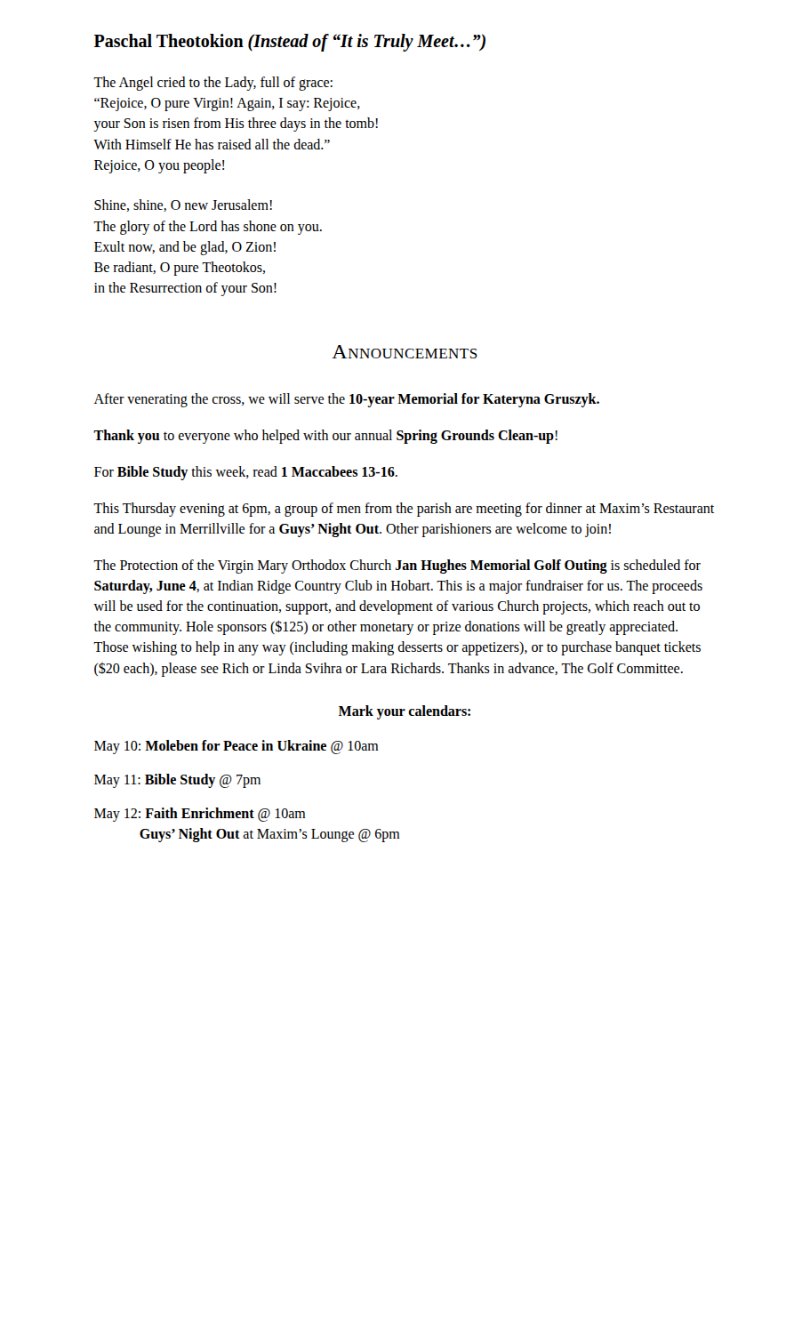Paschal Theotokion (Instead of “It is Truly Meet…”)
The Angel cried to the Lady, full of grace:
“Rejoice, O pure Virgin! Again, I say: Rejoice,
your Son is risen from His three days in the tomb!
With Himself He has raised all the dead.”
Rejoice, O you people!
Shine, shine, O new Jerusalem!
The glory of the Lord has shone on you.
Exult now, and be glad, O Zion!
Be radiant, O pure Theotokos,
in the Resurrection of your Son!
Announcements
After venerating the cross, we will serve the 10-year Memorial for Kateryna Gruszyk.
Thank you to everyone who helped with our annual Spring Grounds Clean-up!
For Bible Study this week, read 1 Maccabees 13-16.
This Thursday evening at 6pm, a group of men from the parish are meeting for dinner at Maxim’s Restaurant and Lounge in Merrillville for a Guys’ Night Out. Other parishioners are welcome to join!
The Protection of the Virgin Mary Orthodox Church Jan Hughes Memorial Golf Outing is scheduled for Saturday, June 4, at Indian Ridge Country Club in Hobart. This is a major fundraiser for us. The proceeds will be used for the continuation, support, and development of various Church projects, which reach out to the community. Hole sponsors ($125) or other monetary or prize donations will be greatly appreciated. Those wishing to help in any way (including making desserts or appetizers), or to purchase banquet tickets ($20 each), please see Rich or Linda Svihra or Lara Richards. Thanks in advance, The Golf Committee.
Mark your calendars:
May 10: Moleben for Peace in Ukraine @ 10am
May 11: Bible Study @ 7pm
May 12: Faith Enrichment @ 10am Guys’ Night Out at Maxim’s Lounge @ 6pm